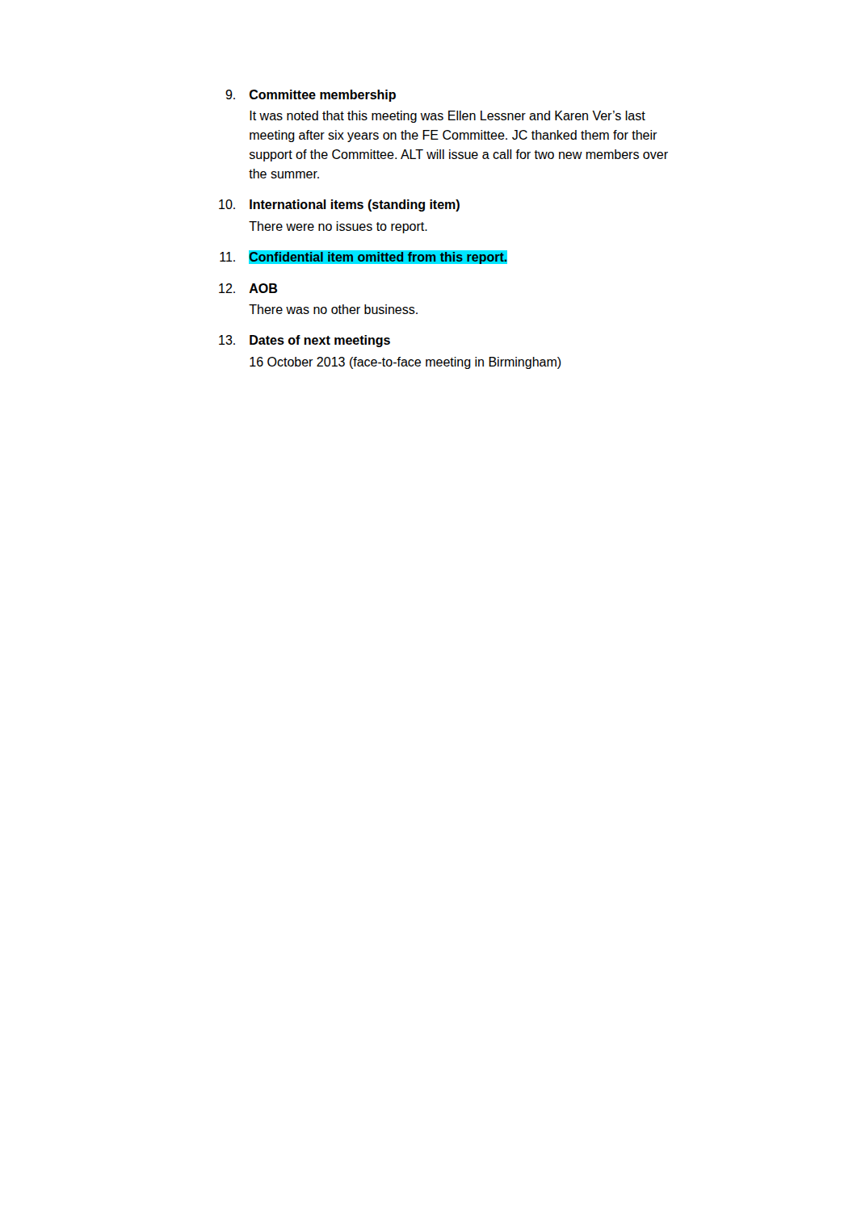Committee membership
It was noted that this meeting was Ellen Lessner and Karen Ver’s last meeting after six years on the FE Committee. JC thanked them for their support of the Committee. ALT will issue a call for two new members over the summer.
International items (standing item)
There were no issues to report.
Confidential item omitted from this report.
AOB
There was no other business.
Dates of next meetings
16 October 2013 (face-to-face meeting in Birmingham)